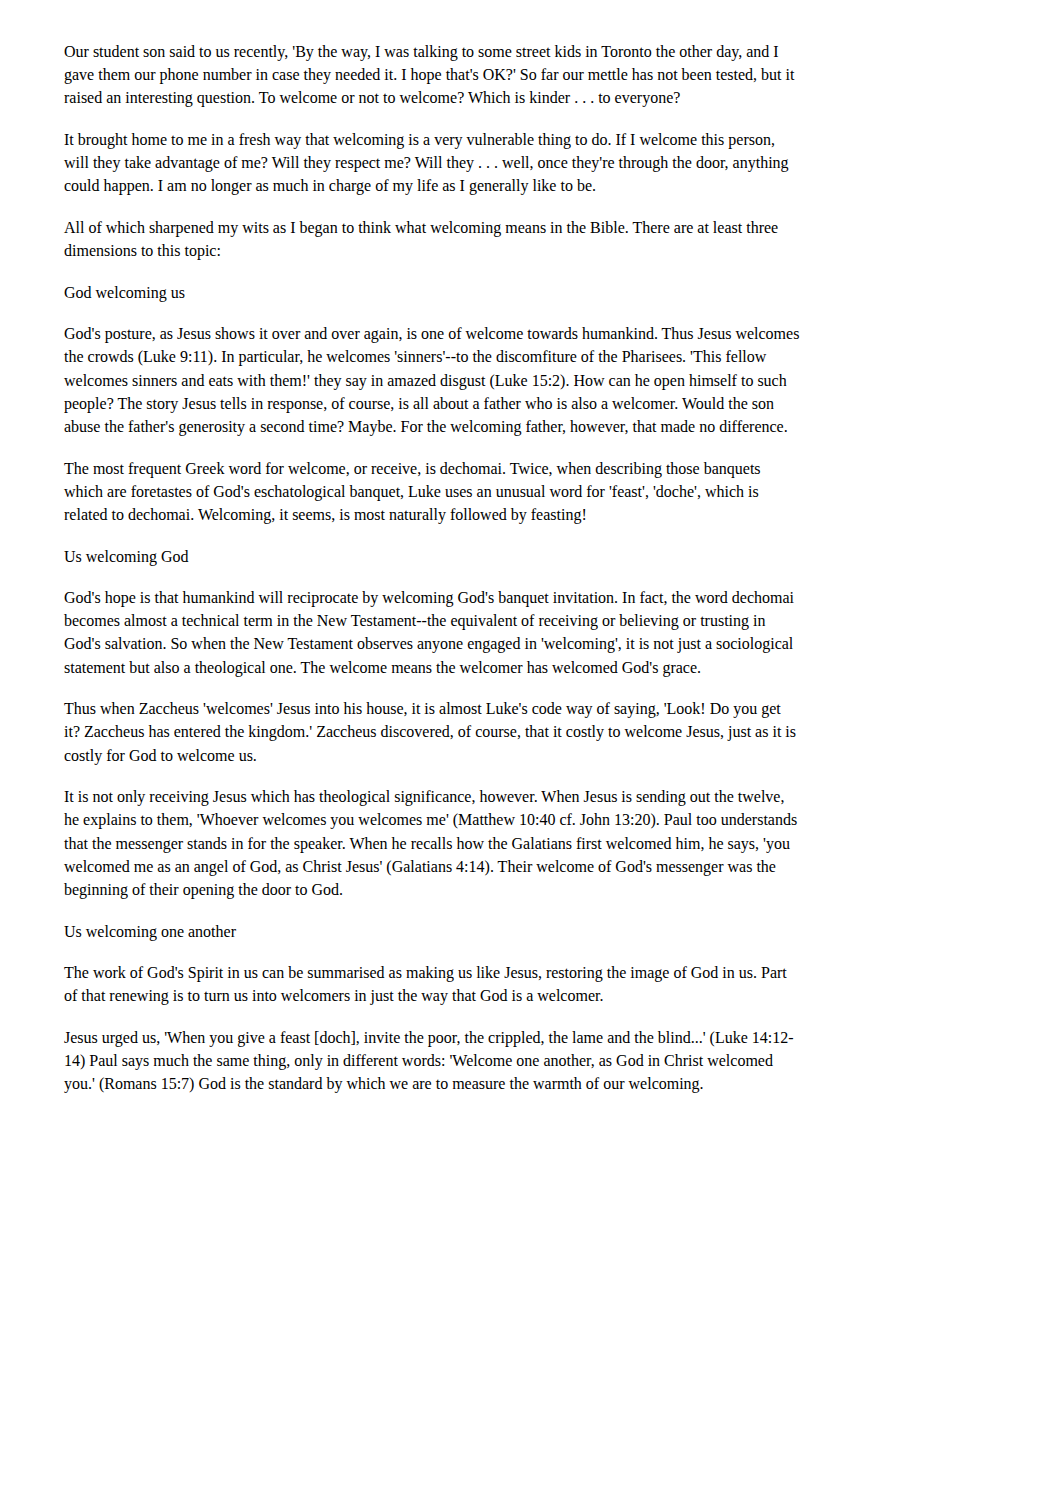Our student son said to us recently, 'By the way, I was talking to some street kids in Toronto the other day, and I gave them our phone number in case they needed it. I hope that's OK?' So far our mettle has not been tested, but it raised an interesting question. To welcome or not to welcome? Which is kinder . . . to everyone?
It brought home to me in a fresh way that welcoming is a very vulnerable thing to do. If I welcome this person, will they take advantage of me? Will they respect me? Will they . . . well, once they're through the door, anything could happen. I am no longer as much in charge of my life as I generally like to be.
All of which sharpened my wits as I began to think what welcoming means in the Bible. There are at least three dimensions to this topic:
God welcoming us
God's posture, as Jesus shows it over and over again, is one of welcome towards humankind. Thus Jesus welcomes the crowds (Luke 9:11). In particular, he welcomes 'sinners'--to the discomfiture of the Pharisees. 'This fellow welcomes sinners and eats with them!' they say in amazed disgust (Luke 15:2). How can he open himself to such people? The story Jesus tells in response, of course, is all about a father who is also a welcomer. Would the son abuse the father's generosity a second time? Maybe. For the welcoming father, however, that made no difference.
The most frequent Greek word for welcome, or receive, is dechomai. Twice, when describing those banquets which are foretastes of God's eschatological banquet, Luke uses an unusual word for 'feast', 'doche', which is related to dechomai. Welcoming, it seems, is most naturally followed by feasting!
Us welcoming God
God's hope is that humankind will reciprocate by welcoming God's banquet invitation. In fact, the word dechomai becomes almost a technical term in the New Testament--the equivalent of receiving or believing or trusting in God's salvation. So when the New Testament observes anyone engaged in 'welcoming', it is not just a sociological statement but also a theological one. The welcome means the welcomer has welcomed God's grace.
Thus when Zaccheus 'welcomes' Jesus into his house, it is almost Luke's code way of saying, 'Look! Do you get it? Zaccheus has entered the kingdom.' Zaccheus discovered, of course, that it costly to welcome Jesus, just as it is costly for God to welcome us.
It is not only receiving Jesus which has theological significance, however. When Jesus is sending out the twelve, he explains to them, 'Whoever welcomes you welcomes me' (Matthew 10:40 cf. John 13:20). Paul too understands that the messenger stands in for the speaker. When he recalls how the Galatians first welcomed him, he says, 'you welcomed me as an angel of God, as Christ Jesus' (Galatians 4:14). Their welcome of God's messenger was the beginning of their opening the door to God.
Us welcoming one another
The work of God's Spirit in us can be summarised as making us like Jesus, restoring the image of God in us. Part of that renewing is to turn us into welcomers in just the way that God is a welcomer.
Jesus urged us, 'When you give a feast [doch], invite the poor, the crippled, the lame and the blind...' (Luke 14:12-14) Paul says much the same thing, only in different words: 'Welcome one another, as God in Christ welcomed you.' (Romans 15:7) God is the standard by which we are to measure the warmth of our welcoming.